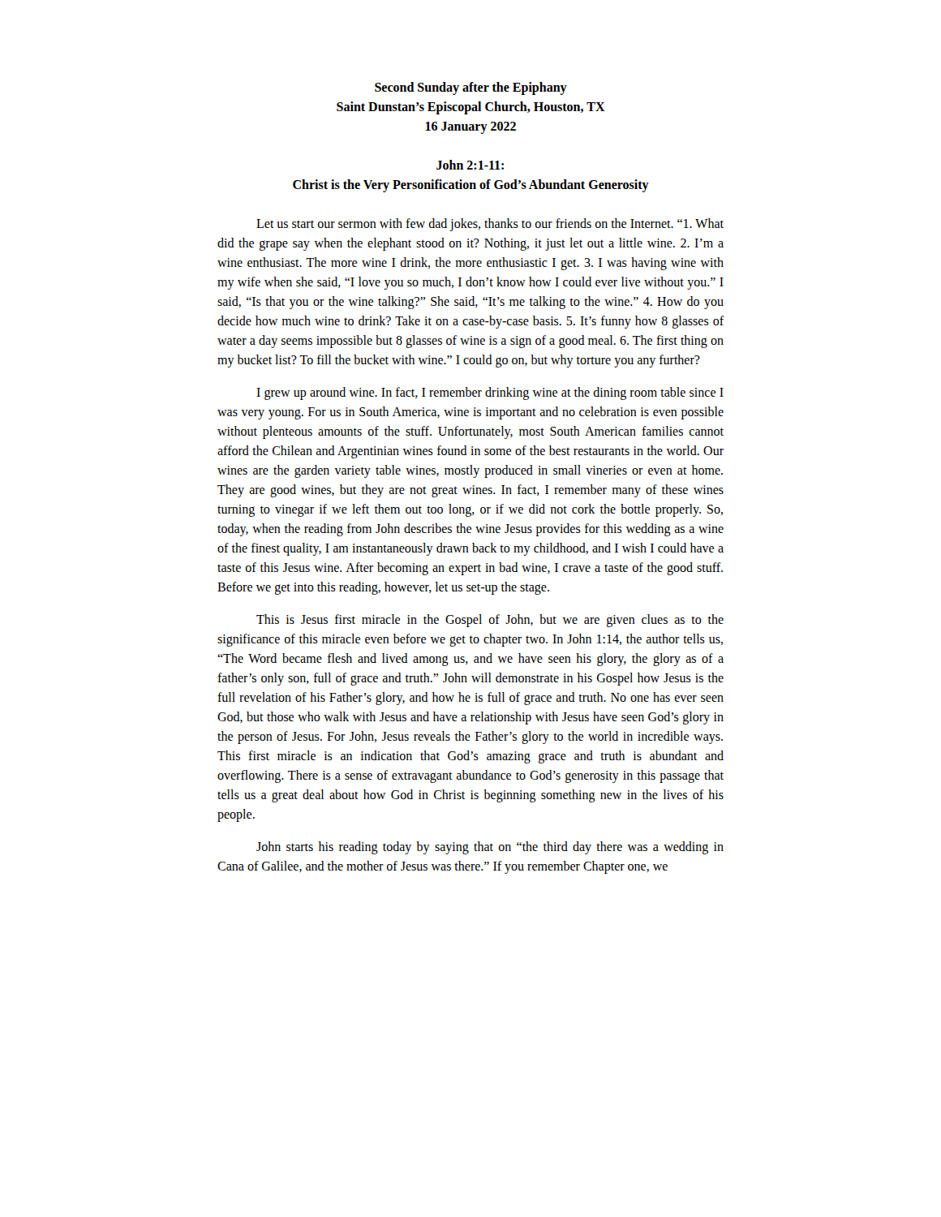Second Sunday after the Epiphany
Saint Dunstan’s Episcopal Church, Houston, TX
16 January 2022
John 2:1-11: Christ is the Very Personification of God’s Abundant Generosity
Let us start our sermon with few dad jokes, thanks to our friends on the Internet. “1. What did the grape say when the elephant stood on it? Nothing, it just let out a little wine. 2. I’m a wine enthusiast. The more wine I drink, the more enthusiastic I get. 3. I was having wine with my wife when she said, “I love you so much, I don’t know how I could ever live without you.” I said, “Is that you or the wine talking?” She said, “It’s me talking to the wine.” 4. How do you decide how much wine to drink? Take it on a case-by-case basis. 5. It’s funny how 8 glasses of water a day seems impossible but 8 glasses of wine is a sign of a good meal. 6. The first thing on my bucket list? To fill the bucket with wine.” I could go on, but why torture you any further?
I grew up around wine. In fact, I remember drinking wine at the dining room table since I was very young. For us in South America, wine is important and no celebration is even possible without plenteous amounts of the stuff. Unfortunately, most South American families cannot afford the Chilean and Argentinian wines found in some of the best restaurants in the world. Our wines are the garden variety table wines, mostly produced in small vineries or even at home. They are good wines, but they are not great wines. In fact, I remember many of these wines turning to vinegar if we left them out too long, or if we did not cork the bottle properly. So, today, when the reading from John describes the wine Jesus provides for this wedding as a wine of the finest quality, I am instantaneously drawn back to my childhood, and I wish I could have a taste of this Jesus wine. After becoming an expert in bad wine, I crave a taste of the good stuff. Before we get into this reading, however, let us set-up the stage.
This is Jesus first miracle in the Gospel of John, but we are given clues as to the significance of this miracle even before we get to chapter two. In John 1:14, the author tells us, “The Word became flesh and lived among us, and we have seen his glory, the glory as of a father’s only son, full of grace and truth.” John will demonstrate in his Gospel how Jesus is the full revelation of his Father’s glory, and how he is full of grace and truth. No one has ever seen God, but those who walk with Jesus and have a relationship with Jesus have seen God’s glory in the person of Jesus. For John, Jesus reveals the Father’s glory to the world in incredible ways. This first miracle is an indication that God’s amazing grace and truth is abundant and overflowing. There is a sense of extravagant abundance to God’s generosity in this passage that tells us a great deal about how God in Christ is beginning something new in the lives of his people.
John starts his reading today by saying that on “the third day there was a wedding in Cana of Galilee, and the mother of Jesus was there.” If you remember Chapter one, we